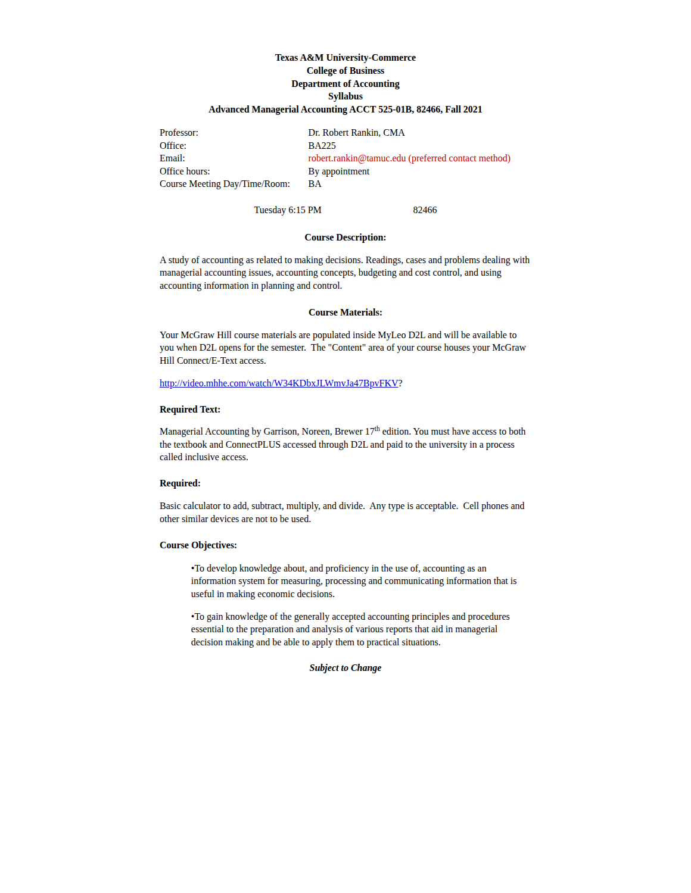Texas A&M University-Commerce College of Business Department of Accounting Syllabus Advanced Managerial Accounting ACCT 525-01B, 82466, Fall 2021
| Professor: | Dr. Robert Rankin, CMA |
| Office: | BA225 |
| Email: | robert.rankin@tamuc.edu (preferred contact method) |
| Office hours: | By appointment |
| Course Meeting Day/Time/Room: | BA |
Tuesday 6:15 PM 82466
Course Description:
A study of accounting as related to making decisions. Readings, cases and problems dealing with managerial accounting issues, accounting concepts, budgeting and cost control, and using accounting information in planning and control.
Course Materials:
Your McGraw Hill course materials are populated inside MyLeo D2L and will be available to you when D2L opens for the semester. The "Content" area of your course houses your McGraw Hill Connect/E-Text access.
http://video.mhhe.com/watch/W34KDbxJLWmvJa47BpvFKV?
Required Text:
Managerial Accounting by Garrison, Noreen, Brewer 17th edition. You must have access to both the textbook and ConnectPLUS accessed through D2L and paid to the university in a process called inclusive access.
Required:
Basic calculator to add, subtract, multiply, and divide. Any type is acceptable. Cell phones and other similar devices are not to be used.
Course Objectives:
•To develop knowledge about, and proficiency in the use of, accounting as an information system for measuring, processing and communicating information that is useful in making economic decisions.
•To gain knowledge of the generally accepted accounting principles and procedures essential to the preparation and analysis of various reports that aid in managerial decision making and be able to apply them to practical situations.
Subject to Change